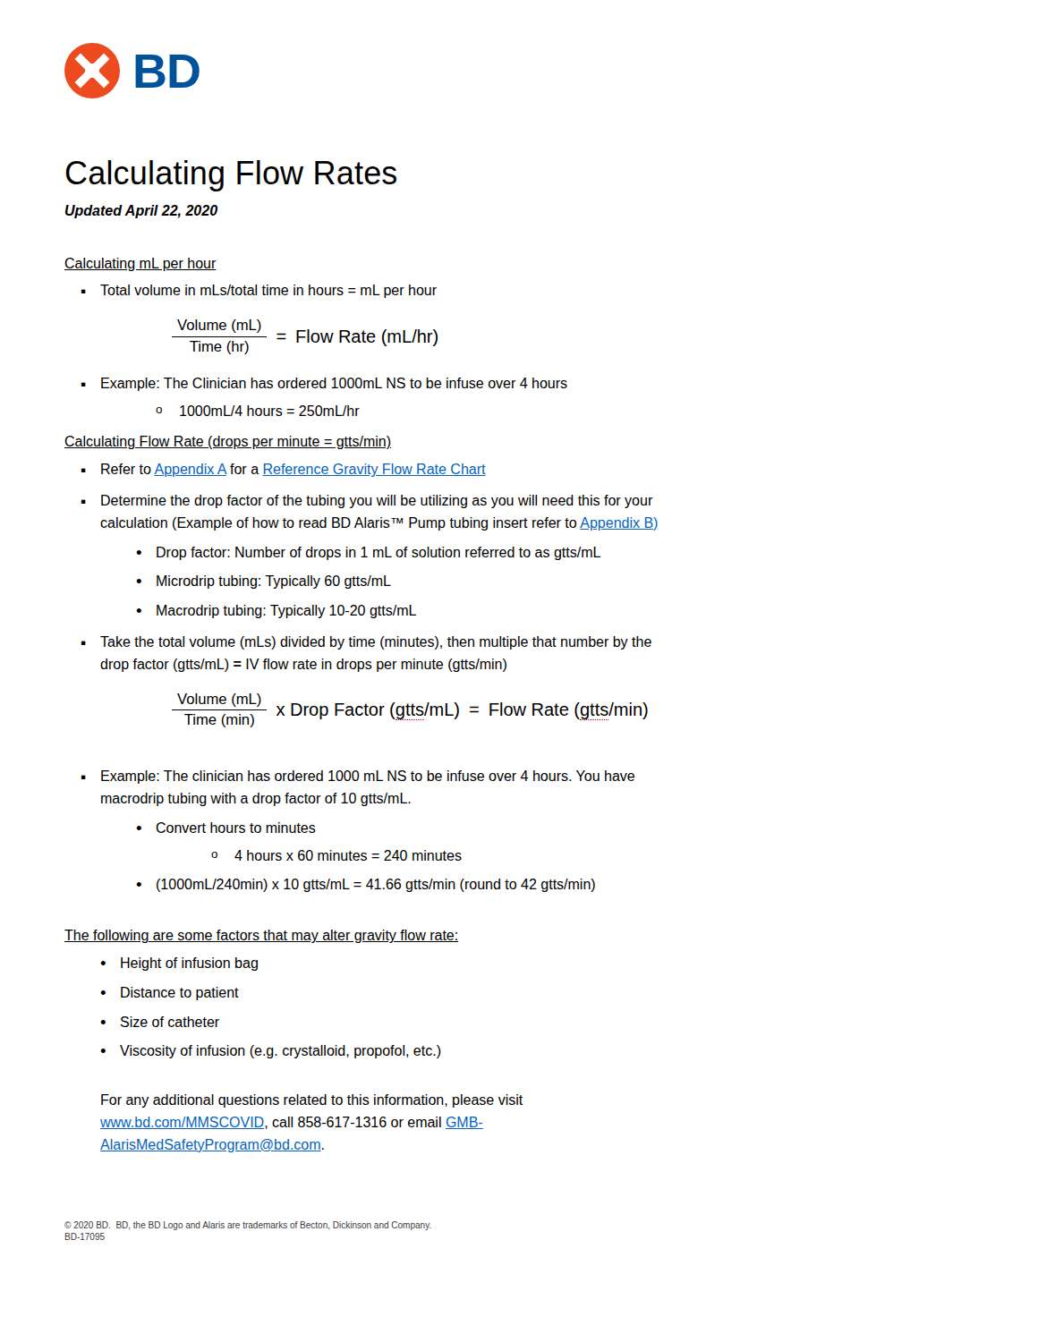BD
Calculating Flow Rates
Updated April 22, 2020
Calculating mL per hour
Total volume in mLs/total time in hours = mL per hour
Volume (mL) Time (hr) = Flow Rate (mL/hr)
Example: The Clinician has ordered 1000mL NS to be infuse over 4 hours
1000mL/4 hours = 250mL/hr
Calculating Flow Rate (drops per minute = gtts/min)
Refer to Appendix A for a Reference Gravity Flow Rate Chart
Determine the drop factor of the tubing you will be utilizing as you will need this for your calculation (Example of how to read BD Alaris™ Pump tubing insert refer to Appendix B)
Drop factor: Number of drops in 1 mL of solution referred to as gtts/mL
Microdrip tubing: Typically 60 gtts/mL
Macrodrip tubing: Typically 10-20 gtts/mL
Take the total volume (mLs) divided by time (minutes), then multiple that number by the drop factor (gtts/mL) = IV flow rate in drops per minute (gtts/min)
Volume (mL) Time (min) x Drop Factor (gtts/mL) = Flow Rate (gtts/min)
Example: The clinician has ordered 1000 mL NS to be infuse over 4 hours. You have macrodrip tubing with a drop factor of 10 gtts/mL.
Convert hours to minutes
4 hours x 60 minutes = 240 minutes
(1000mL/240min) x 10 gtts/mL = 41.66 gtts/min (round to 42 gtts/min)
The following are some factors that may alter gravity flow rate:
Height of infusion bag
Distance to patient
Size of catheter
Viscosity of infusion (e.g. crystalloid, propofol, etc.)
For any additional questions related to this information, please visit www.bd.com/MMSCOVID, call 858-617-1316 or email GMB-AlarisMedSafetyProgram@bd.com.
© 2020 BD. BD, the BD Logo and Alaris are trademarks of Becton, Dickinson and Company.
BD-17095